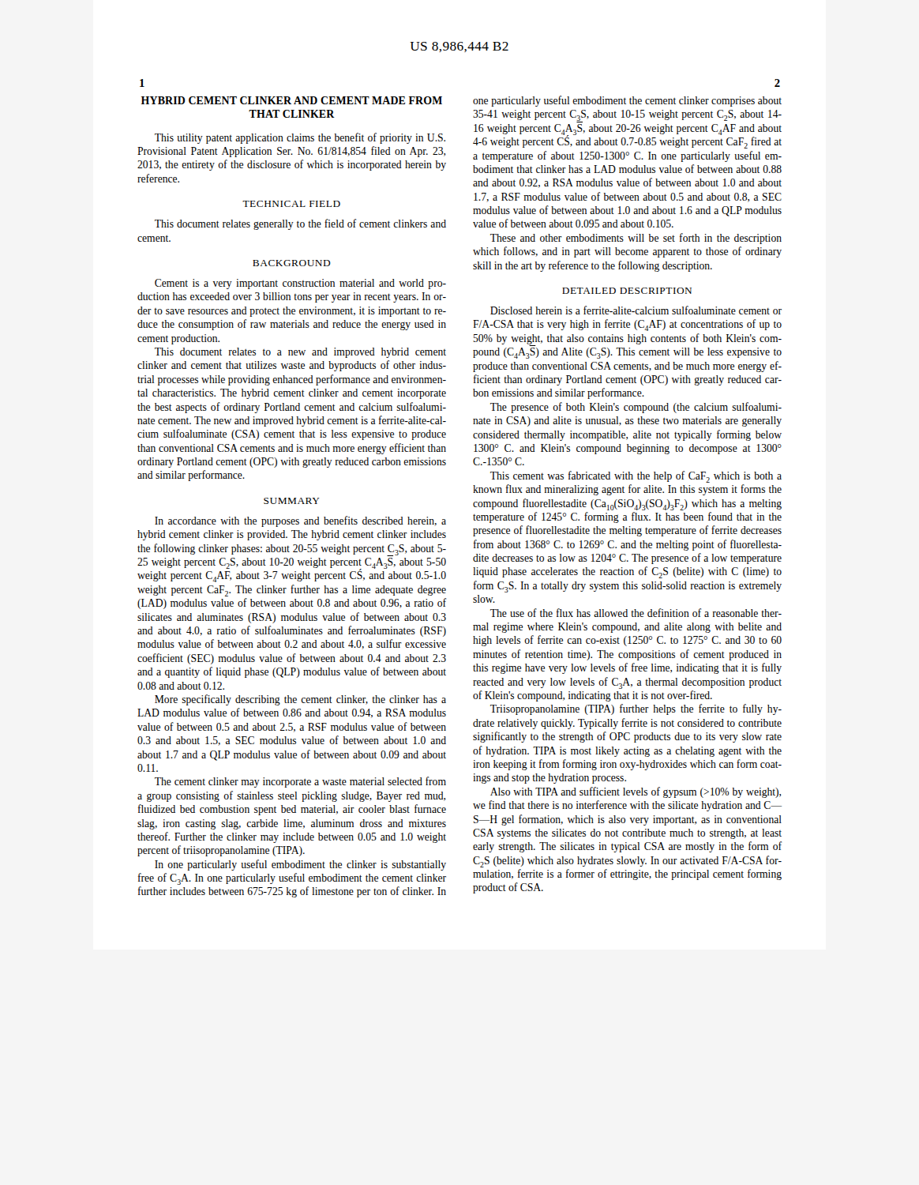US 8,986,444 B2
1 2
Hybrid Cement Clinker and Cement Made From That Clinker
This utility patent application claims the benefit of priority in U.S. Provisional Patent Application Ser. No. 61/814,854 filed on Apr. 23, 2013, the entirety of the disclosure of which is incorporated herein by reference.
Technical Field
This document relates generally to the field of cement clinkers and cement.
Background
Cement is a very important construction material and world production has exceeded over 3 billion tons per year in recent years. In order to save resources and protect the environment, it is important to reduce the consumption of raw materials and reduce the energy used in cement production.
This document relates to a new and improved hybrid cement clinker and cement that utilizes waste and byproducts of other industrial processes while providing enhanced performance and environmental characteristics. The hybrid cement clinker and cement incorporate the best aspects of ordinary Portland cement and calcium sulfoaluminate cement. The new and improved hybrid cement is a ferrite-alite-calcium sulfoaluminate (CSA) cement that is less expensive to produce than conventional CSA cements and is much more energy efficient than ordinary Portland cement (OPC) with greatly reduced carbon emissions and similar performance.
Summary
In accordance with the purposes and benefits described herein, a hybrid cement clinker is provided. The hybrid cement clinker includes the following clinker phases: about 20-55 weight percent C3S, about 5-25 weight percent C2S, about 10-20 weight percent C4A3S, about 5-50 weight percent C4AF, about 3-7 weight percent CŚ, and about 0.5-1.0 weight percent CaF2. The clinker further has a lime adequate degree (LAD) modulus value of between about 0.8 and about 0.96, a ratio of silicates and aluminates (RSA) modulus value of between about 0.3 and about 4.0, a ratio of sulfoaluminates and ferroaluminates (RSF) modulus value of between about 0.2 and about 4.0, a sulfur excessive coefficient (SEC) modulus value of between about 0.4 and about 2.3 and a quantity of liquid phase (QLP) modulus value of between about 0.08 and about 0.12.
More specifically describing the cement clinker, the clinker has a LAD modulus value of between 0.86 and about 0.94, a RSA modulus value of between 0.5 and about 2.5, a RSF modulus value of between 0.3 and about 1.5, a SEC modulus value of between about 1.0 and about 1.7 and a QLP modulus value of between about 0.09 and about 0.11.
The cement clinker may incorporate a waste material selected from a group consisting of stainless steel pickling sludge, Bayer red mud, fluidized bed combustion spent bed material, air cooler blast furnace slag, iron casting slag, carbide lime, aluminum dross and mixtures thereof. Further the clinker may include between 0.05 and 1.0 weight percent of triisopropanolamine (TIPA).
In one particularly useful embodiment the clinker is substantially free of C3A. In one particularly useful embodiment the cement clinker further includes between 675-725 kg of limestone per ton of clinker. In one particularly useful embodiment the cement clinker comprises about 35-41 weight percent C3S, about 10-15 weight percent C2S, about 14-16 weight percent C4A3S, about 20-26 weight percent C4AF and about 4-6 weight percent CŚ, and about 0.7-0.85 weight percent CaF2 fired at a temperature of about 1250-1300° C. In one particularly useful embodiment that clinker has a LAD modulus value of between about 0.88 and about 0.92, a RSA modulus value of between about 1.0 and about 1.7, a RSF modulus value of between about 0.5 and about 0.8, a SEC modulus value of between about 1.0 and about 1.6 and a QLP modulus value of between about 0.095 and about 0.105.
These and other embodiments will be set forth in the description which follows, and in part will become apparent to those of ordinary skill in the art by reference to the following description.
Detailed Description
Disclosed herein is a ferrite-alite-calcium sulfoaluminate cement or F/A-CSA that is very high in ferrite (C4AF) at concentrations of up to 50% by weight, that also contains high contents of both Klein's compound (C4A3S) and Alite (C3S). This cement will be less expensive to produce than conventional CSA cements, and be much more energy efficient than ordinary Portland cement (OPC) with greatly reduced carbon emissions and similar performance.
The presence of both Klein's compound (the calcium sulfoaluminate in CSA) and alite is unusual, as these two materials are generally considered thermally incompatible, alite not typically forming below 1300° C. and Klein's compound beginning to decompose at 1300° C.-1350° C.
This cement was fabricated with the help of CaF2 which is both a known flux and mineralizing agent for alite. In this system it forms the compound fluorellestadite (Ca10(SiO4)3(SO4)3F2) which has a melting temperature of 1245° C. forming a flux. It has been found that in the presence of fluorellestadite the melting temperature of ferrite decreases from about 1368° C. to 1269° C. and the melting point of fluorellestadite decreases to as low as 1204° C. The presence of a low temperature liquid phase accelerates the reaction of C2S (belite) with C (lime) to form C3S. In a totally dry system this solid-solid reaction is extremely slow.
The use of the flux has allowed the definition of a reasonable thermal regime where Klein's compound, and alite along with belite and high levels of ferrite can co-exist (1250° C. to 1275° C. and 30 to 60 minutes of retention time). The compositions of cement produced in this regime have very low levels of free lime, indicating that it is fully reacted and very low levels of C3A, a thermal decomposition product of Klein's compound, indicating that it is not over-fired.
Triisopropanolamine (TIPA) further helps the ferrite to fully hydrate relatively quickly. Typically ferrite is not considered to contribute significantly to the strength of OPC products due to its very slow rate of hydration. TIPA is most likely acting as a chelating agent with the iron keeping it from forming iron oxy-hydroxides which can form coatings and stop the hydration process.
Also with TIPA and sufficient levels of gypsum (>10% by weight), we find that there is no interference with the silicate hydration and C—S—H gel formation, which is also very important, as in conventional CSA systems the silicates do not contribute much to strength, at least early strength. The silicates in typical CSA are mostly in the form of C2S (belite) which also hydrates slowly. In our activated F/A-CSA formulation, ferrite is a former of ettringite, the principal cement forming product of CSA.